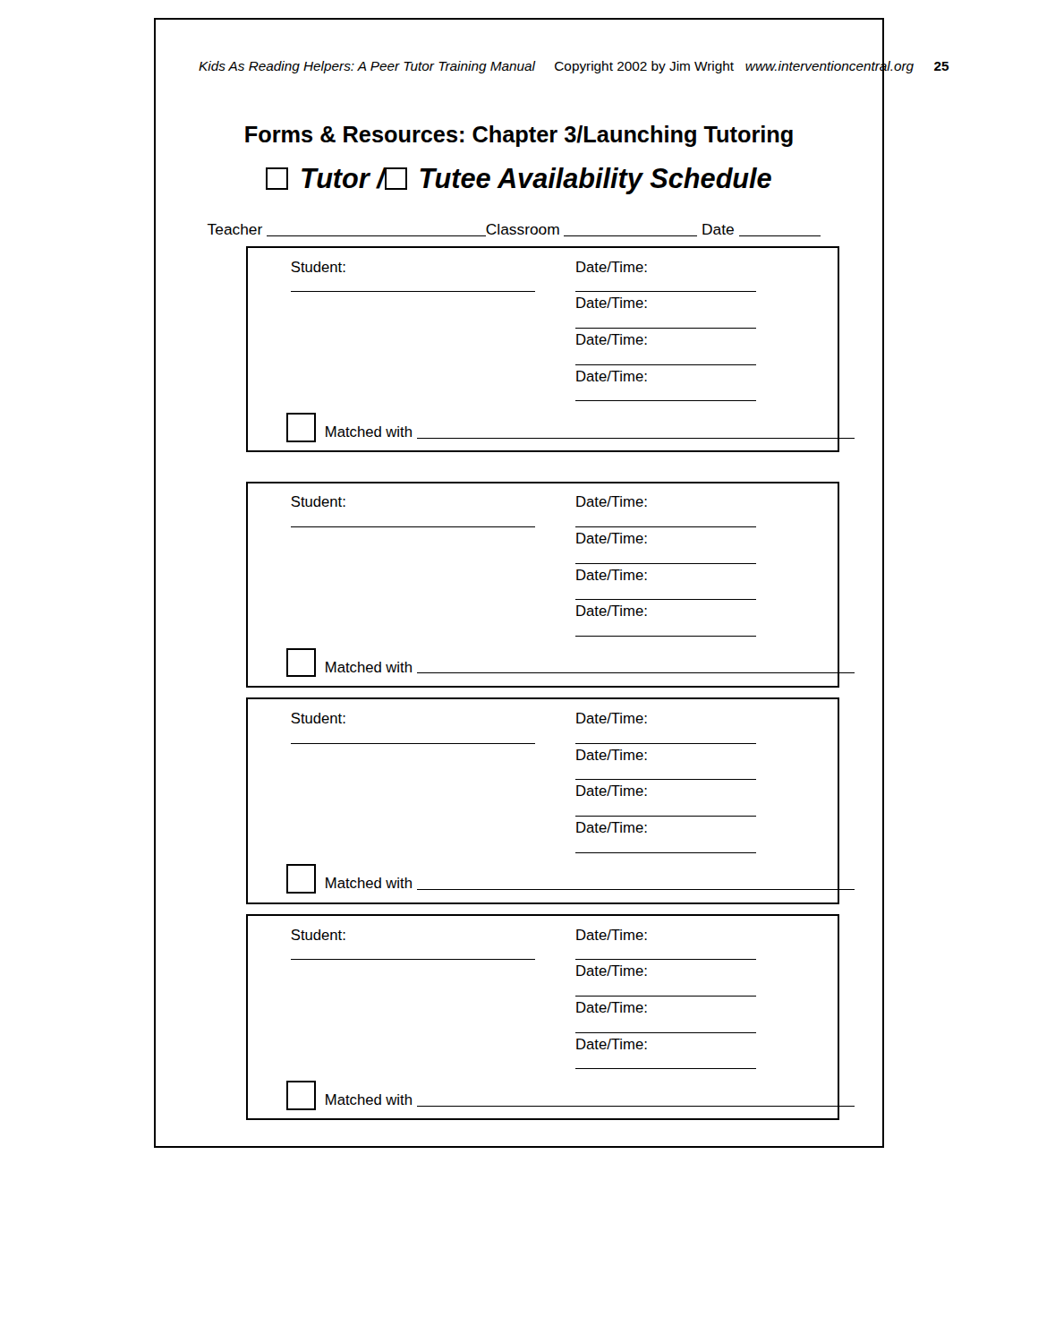Kids As Reading Helpers: A Peer Tutor Training Manual Copyright 2002 by Jim Wright www.interventioncentral.org 25
Forms & Resources: Chapter 3/Launching Tutoring
Tutor / Tutee Availability Schedule
Teacher Classroom Date
| Student: | Date/Time: |
| | Date/Time: |
| | Date/Time: |
| | Date/Time: |
Matched with
| Student: | Date/Time: |
| | Date/Time: |
| | Date/Time: |
| | Date/Time: |
Matched with
| Student: | Date/Time: |
| | Date/Time: |
| | Date/Time: |
| | Date/Time: |
Matched with
| Student: | Date/Time: |
| | Date/Time: |
| | Date/Time: |
| | Date/Time: |
Matched with